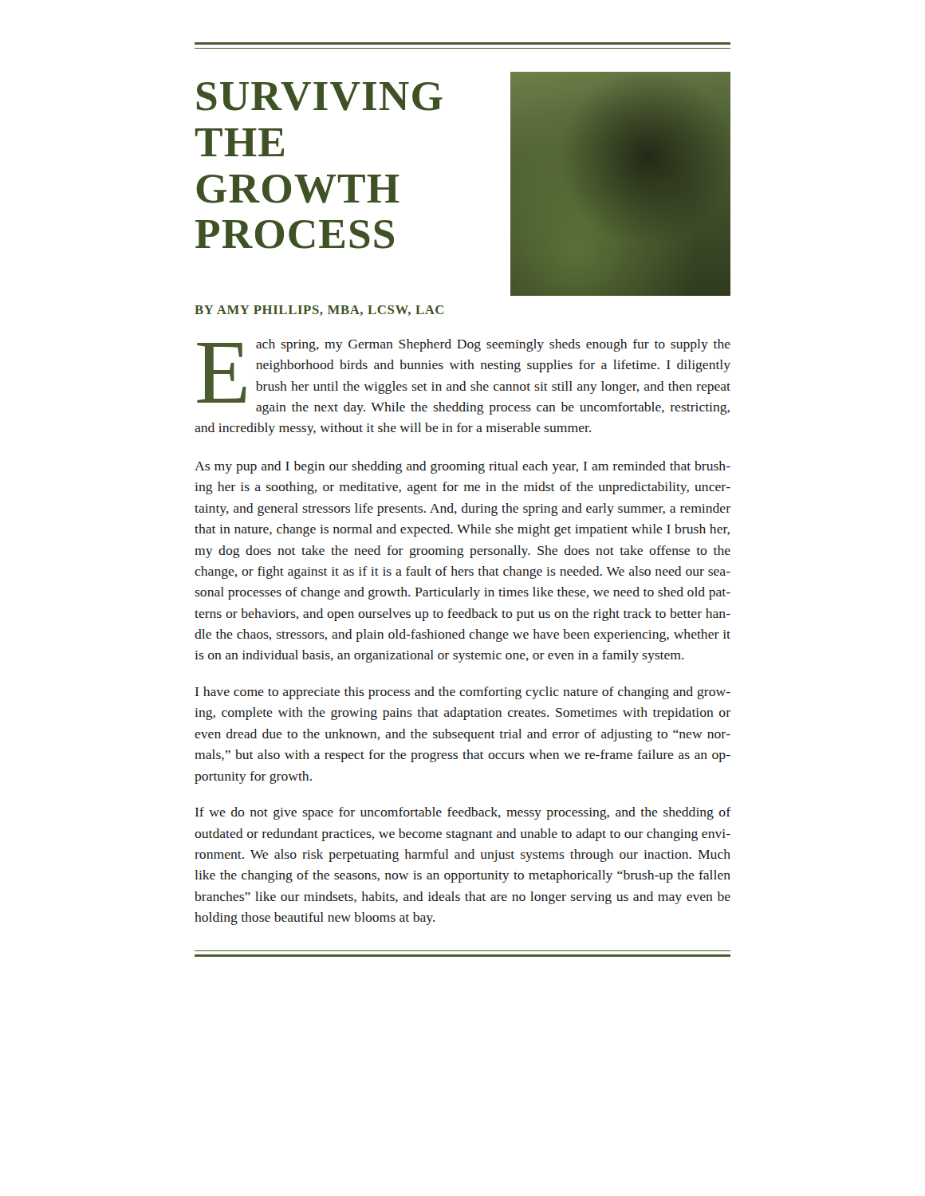Surviving the
Growth Process
By Amy Phillips, MBA, LCSW, LAC
Each spring, my German Shepherd Dog seemingly sheds enough fur to supply the neighborhood birds and bunnies with nesting supplies for a lifetime. I diligently brush her until the wiggles set in and she cannot sit still any longer, and then repeat again the next day. While the shedding process can be uncomfortable, restricting, and incredibly messy, without it she will be in for a miserable summer.
As my pup and I begin our shedding and grooming ritual each year, I am reminded that brushing her is a soothing, or meditative, agent for me in the midst of the unpredictability, uncertainty, and general stressors life presents. And, during the spring and early summer, a reminder that in nature, change is normal and expected. While she might get impatient while I brush her, my dog does not take the need for grooming personally. She does not take offense to the change, or fight against it as if it is a fault of hers that change is needed. We also need our seasonal processes of change and growth. Particularly in times like these, we need to shed old patterns or behaviors, and open ourselves up to feedback to put us on the right track to better handle the chaos, stressors, and plain old-fashioned change we have been experiencing, whether it is on an individual basis, an organizational or systemic one, or even in a family system.
I have come to appreciate this process and the comforting cyclic nature of changing and growing, complete with the growing pains that adaptation creates. Sometimes with trepidation or even dread due to the unknown, and the subsequent trial and error of adjusting to “new normals,” but also with a respect for the progress that occurs when we re-frame failure as an opportunity for growth.
If we do not give space for uncomfortable feedback, messy processing, and the shedding of outdated or redundant practices, we become stagnant and unable to adapt to our changing environment. We also risk perpetuating harmful and unjust systems through our inaction. Much like the changing of the seasons, now is an opportunity to metaphorically “brush-up the fallen branches” like our mindsets, habits, and ideals that are no longer serving us and may even be holding those beautiful new blooms at bay.